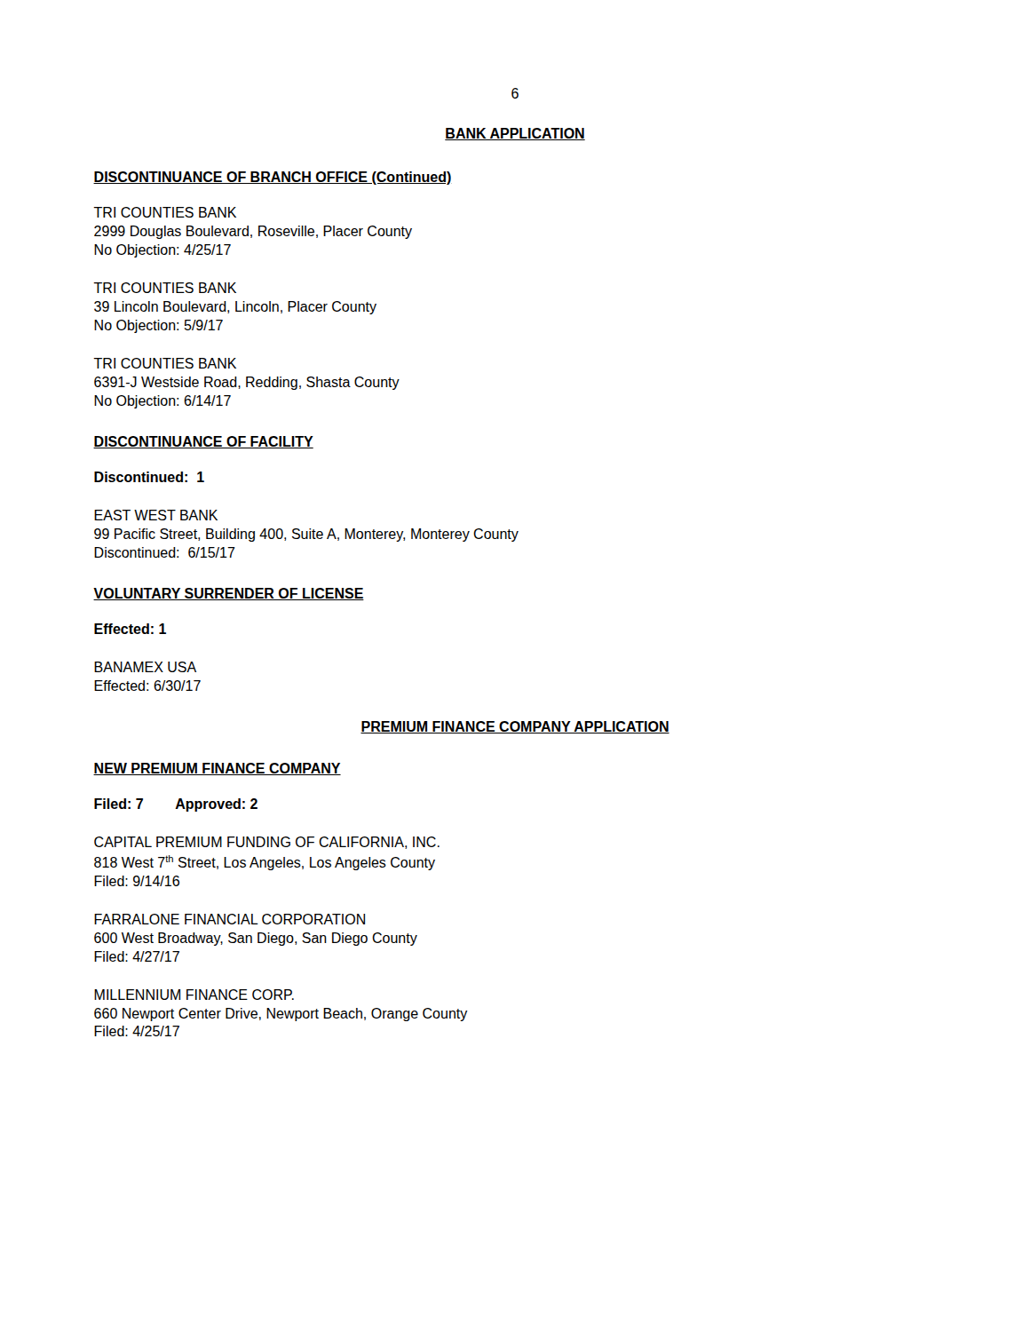6
BANK APPLICATION
DISCONTINUANCE OF BRANCH OFFICE (Continued)
TRI COUNTIES BANK
2999 Douglas Boulevard, Roseville, Placer County
No Objection: 4/25/17
TRI COUNTIES BANK
39 Lincoln Boulevard, Lincoln, Placer County
No Objection: 5/9/17
TRI COUNTIES BANK
6391-J Westside Road, Redding, Shasta County
No Objection: 6/14/17
DISCONTINUANCE OF FACILITY
Discontinued: 1
EAST WEST BANK
99 Pacific Street, Building 400, Suite A, Monterey, Monterey County
Discontinued: 6/15/17
VOLUNTARY SURRENDER OF LICENSE
Effected: 1
BANAMEX USA
Effected: 6/30/17
PREMIUM FINANCE COMPANY APPLICATION
NEW PREMIUM FINANCE COMPANY
Filed: 7 Approved: 2
CAPITAL PREMIUM FUNDING OF CALIFORNIA, INC.
818 West 7th Street, Los Angeles, Los Angeles County
Filed: 9/14/16
FARRALONE FINANCIAL CORPORATION
600 West Broadway, San Diego, San Diego County
Filed: 4/27/17
MILLENNIUM FINANCE CORP.
660 Newport Center Drive, Newport Beach, Orange County
Filed: 4/25/17